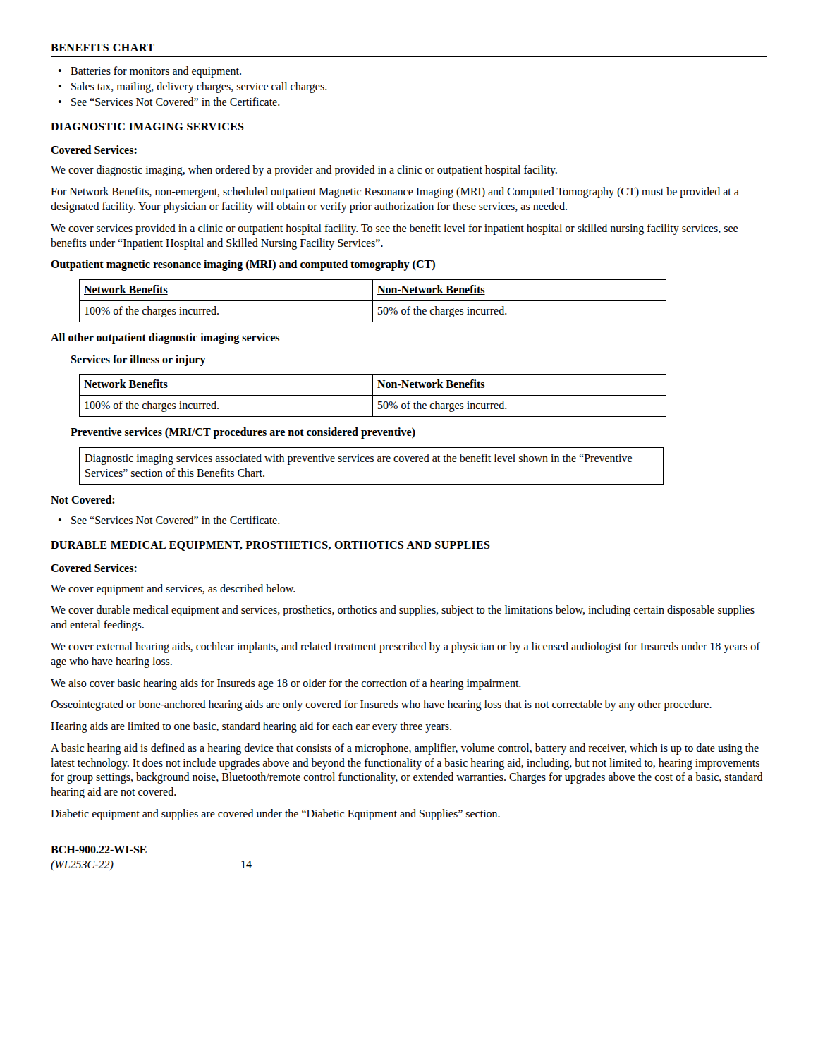BENEFITS CHART
Batteries for monitors and equipment.
Sales tax, mailing, delivery charges, service call charges.
See “Services Not Covered” in the Certificate.
DIAGNOSTIC IMAGING SERVICES
Covered Services:
We cover diagnostic imaging, when ordered by a provider and provided in a clinic or outpatient hospital facility.
For Network Benefits, non-emergent, scheduled outpatient Magnetic Resonance Imaging (MRI) and Computed Tomography (CT) must be provided at a designated facility. Your physician or facility will obtain or verify prior authorization for these services, as needed.
We cover services provided in a clinic or outpatient hospital facility. To see the benefit level for inpatient hospital or skilled nursing facility services, see benefits under “Inpatient Hospital and Skilled Nursing Facility Services”.
Outpatient magnetic resonance imaging (MRI) and computed tomography (CT)
| Network Benefits | Non-Network Benefits |
| 100% of the charges incurred. | 50% of the charges incurred. |
All other outpatient diagnostic imaging services
Services for illness or injury
| Network Benefits | Non-Network Benefits |
| 100% of the charges incurred. | 50% of the charges incurred. |
Preventive services (MRI/CT procedures are not considered preventive)
Diagnostic imaging services associated with preventive services are covered at the benefit level shown in the “Preventive Services” section of this Benefits Chart.
Not Covered:
See “Services Not Covered” in the Certificate.
DURABLE MEDICAL EQUIPMENT, PROSTHETICS, ORTHOTICS AND SUPPLIES
Covered Services:
We cover equipment and services, as described below.
We cover durable medical equipment and services, prosthetics, orthotics and supplies, subject to the limitations below, including certain disposable supplies and enteral feedings.
We cover external hearing aids, cochlear implants, and related treatment prescribed by a physician or by a licensed audiologist for Insureds under 18 years of age who have hearing loss.
We also cover basic hearing aids for Insureds age 18 or older for the correction of a hearing impairment.
Osseointegrated or bone-anchored hearing aids are only covered for Insureds who have hearing loss that is not correctable by any other procedure.
Hearing aids are limited to one basic, standard hearing aid for each ear every three years.
A basic hearing aid is defined as a hearing device that consists of a microphone, amplifier, volume control, battery and receiver, which is up to date using the latest technology. It does not include upgrades above and beyond the functionality of a basic hearing aid, including, but not limited to, hearing improvements for group settings, background noise, Bluetooth/remote control functionality, or extended warranties. Charges for upgrades above the cost of a basic, standard hearing aid are not covered.
Diabetic equipment and supplies are covered under the “Diabetic Equipment and Supplies” section.
BCH-900.22-WI-SE
(WL253C-22) 14